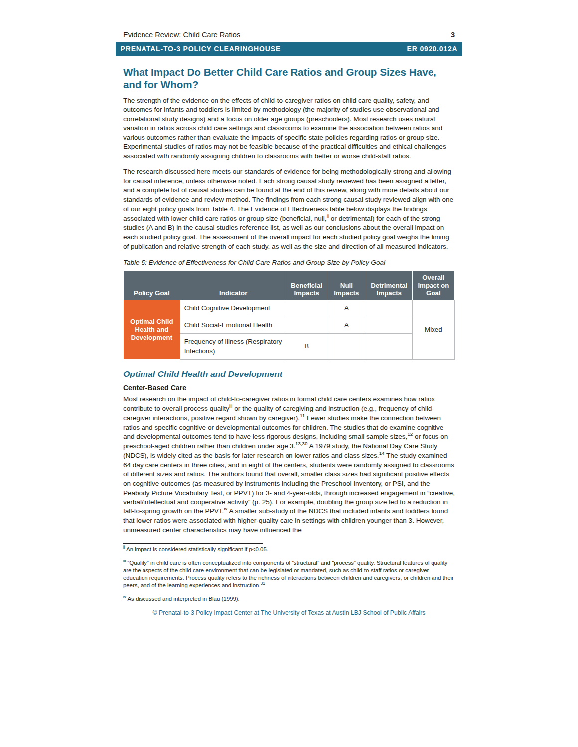Evidence Review: Child Care Ratios
3
PRENATAL-TO-3 POLICY CLEARINGHOUSE
ER 0920.012A
What Impact Do Better Child Care Ratios and Group Sizes Have, and for Whom?
The strength of the evidence on the effects of child-to-caregiver ratios on child care quality, safety, and outcomes for infants and toddlers is limited by methodology (the majority of studies use observational and correlational study designs) and a focus on older age groups (preschoolers). Most research uses natural variation in ratios across child care settings and classrooms to examine the association between ratios and various outcomes rather than evaluate the impacts of specific state policies regarding ratios or group size. Experimental studies of ratios may not be feasible because of the practical difficulties and ethical challenges associated with randomly assigning children to classrooms with better or worse child-staff ratios.
The research discussed here meets our standards of evidence for being methodologically strong and allowing for causal inference, unless otherwise noted. Each strong causal study reviewed has been assigned a letter, and a complete list of causal studies can be found at the end of this review, along with more details about our standards of evidence and review method. The findings from each strong causal study reviewed align with one of our eight policy goals from Table 4. The Evidence of Effectiveness table below displays the findings associated with lower child care ratios or group size (beneficial, null,ii or detrimental) for each of the strong studies (A and B) in the causal studies reference list, as well as our conclusions about the overall impact on each studied policy goal. The assessment of the overall impact for each studied policy goal weighs the timing of publication and relative strength of each study, as well as the size and direction of all measured indicators.
Table 5: Evidence of Effectiveness for Child Care Ratios and Group Size by Policy Goal
| Policy Goal | Indicator | Beneficial Impacts | Null Impacts | Detrimental Impacts | Overall Impact on Goal |
| --- | --- | --- | --- | --- | --- |
| Optimal Child Health and Development | Child Cognitive Development | | A | | Mixed |
| Child Social-Emotional Health | | A | |
| Frequency of Illness (Respiratory Infections) | B | | |
Optimal Child Health and Development
Center-Based Care
Most research on the impact of child-to-caregiver ratios in formal child care centers examines how ratios contribute to overall process qualityiii or the quality of caregiving and instruction (e.g., frequency of child-caregiver interactions, positive regard shown by caregiver).11 Fewer studies make the connection between ratios and specific cognitive or developmental outcomes for children. The studies that do examine cognitive and developmental outcomes tend to have less rigorous designs, including small sample sizes,12 or focus on preschool-aged children rather than children under age 3.13,30 A 1979 study, the National Day Care Study (NDCS), is widely cited as the basis for later research on lower ratios and class sizes.14 The study examined 64 day care centers in three cities, and in eight of the centers, students were randomly assigned to classrooms of different sizes and ratios. The authors found that overall, smaller class sizes had significant positive effects on cognitive outcomes (as measured by instruments including the Preschool Inventory, or PSI, and the Peabody Picture Vocabulary Test, or PPVT) for 3- and 4-year-olds, through increased engagement in “creative, verbal/intellectual and cooperative activity” (p. 25). For example, doubling the group size led to a reduction in fall-to-spring growth on the PPVT.iv A smaller sub-study of the NDCS that included infants and toddlers found that lower ratios were associated with higher-quality care in settings with children younger than 3. However, unmeasured center characteristics may have influenced the
ii An impact is considered statistically significant if p<0.05.
iii “Quality” in child care is often conceptualized into components of “structural” and “process” quality. Structural features of quality are the aspects of the child care environment that can be legislated or mandated, such as child-to-staff ratios or caregiver education requirements. Process quality refers to the richness of interactions between children and caregivers, or children and their peers, and of the learning experiences and instruction.31
iv As discussed and interpreted in Blau (1999).
© Prenatal-to-3 Policy Impact Center at The University of Texas at Austin LBJ School of Public Affairs